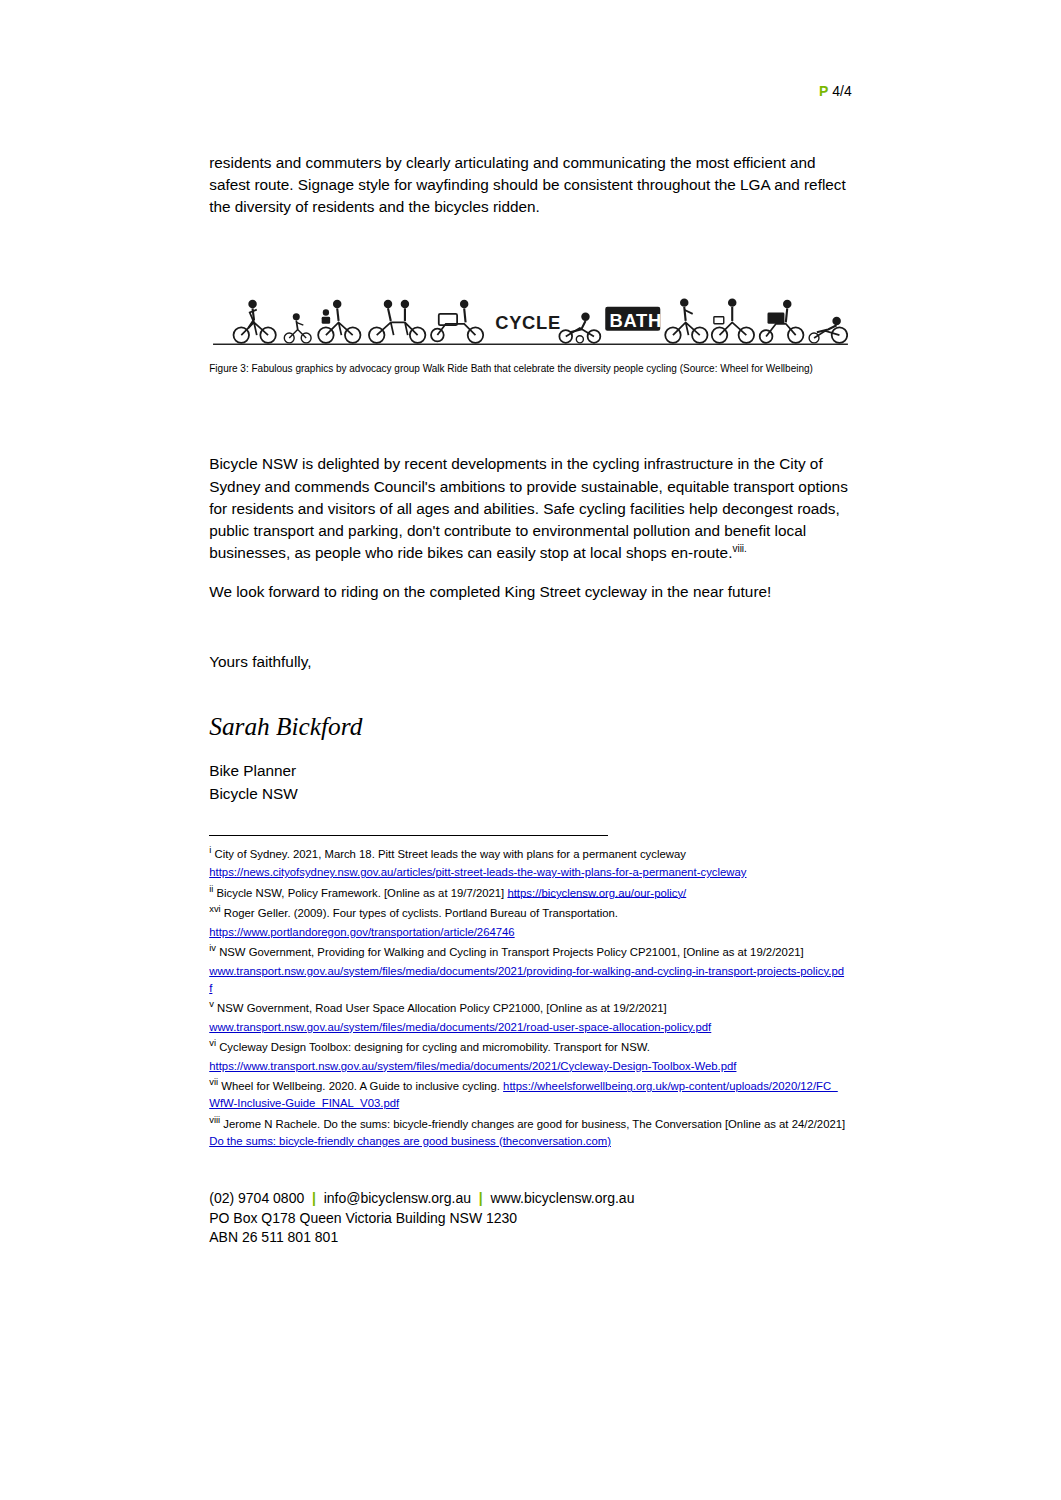P 4/4
residents and commuters by clearly articulating and communicating the most efficient and safest route. Signage style for wayfinding should be consistent throughout the LGA and reflect the diversity of residents and the bicycles ridden.
CYCLE BATH
Figure 3: Fabulous graphics by advocacy group Walk Ride Bath that celebrate the diversity people cycling (Source: Wheel for Wellbeing)
Bicycle NSW is delighted by recent developments in the cycling infrastructure in the City of Sydney and commends Council's ambitions to provide sustainable, equitable transport options for residents and visitors of all ages and abilities. Safe cycling facilities help decongest roads, public transport and parking, don't contribute to environmental pollution and benefit local businesses, as people who ride bikes can easily stop at local shops en-route.viii.
We look forward to riding on the completed King Street cycleway in the near future!
Yours faithfully,
Sarah Bickford
Bike Planner
Bicycle NSW
i City of Sydney. 2021, March 18. Pitt Street leads the way with plans for a permanent cycleway
https://news.cityofsydney.nsw.gov.au/articles/pitt-street-leads-the-way-with-plans-for-a-permanent-cycleway
ii Bicycle NSW, Policy Framework. [Online as at 19/7/2021] https://bicyclensw.org.au/our-policy/
xvi Roger Geller. (2009). Four types of cyclists. Portland Bureau of Transportation.
https://www.portlandoregon.gov/transportation/article/264746
iv NSW Government, Providing for Walking and Cycling in Transport Projects Policy CP21001, [Online as at 19/2/2021]
www.transport.nsw.gov.au/system/files/media/documents/2021/providing-for-walking-and-cycling-in-transport-projects-policy.pdf
v NSW Government, Road User Space Allocation Policy CP21000, [Online as at 19/2/2021]
www.transport.nsw.gov.au/system/files/media/documents/2021/road-user-space-allocation-policy.pdf
vi Cycleway Design Toolbox: designing for cycling and micromobility. Transport for NSW.
https://www.transport.nsw.gov.au/system/files/media/documents/2021/Cycleway-Design-Toolbox-Web.pdf
vii Wheel for Wellbeing. 2020. A Guide to inclusive cycling. https://wheelsforwellbeing.org.uk/wp-content/uploads/2020/12/FC_WfW-Inclusive-Guide_FINAL_V03.pdf
viii Jerome N Rachele. Do the sums: bicycle-friendly changes are good for business, The Conversation [Online as at 24/2/2021] Do the sums: bicycle-friendly changes are good business (theconversation.com)
(02) 9704 0800 | info@bicyclensw.org.au | www.bicyclensw.org.au
PO Box Q178 Queen Victoria Building NSW 1230
ABN 26 511 801 801